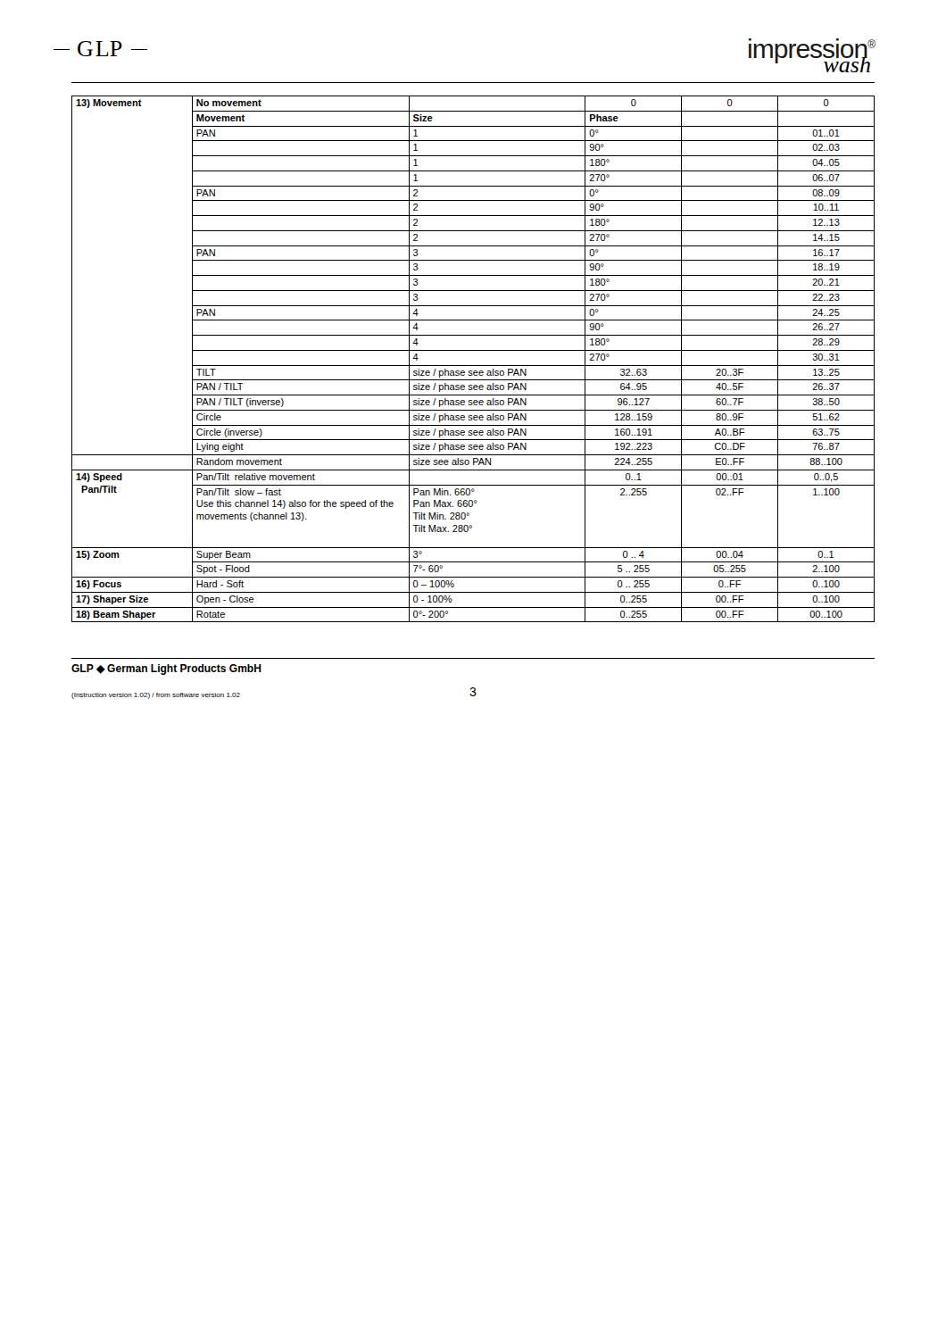GLP
impression® wash
| 13) Movement | No movement | | 0 | 0 | 0 |
| Movement | Size | Phase | | |
| PAN | 1 | 0° | | 01..01 |
| | 1 | 90° | | 02..03 |
| | 1 | 180° | | 04..05 |
| | 1 | 270° | | 06..07 |
| PAN | 2 | 0° | | 08..09 |
| | 2 | 90° | | 10..11 |
| | 2 | 180° | | 12..13 |
| | 2 | 270° | | 14..15 |
| PAN | 3 | 0° | | 16..17 |
| | 3 | 90° | | 18..19 |
| | 3 | 180° | | 20..21 |
| | 3 | 270° | | 22..23 |
| PAN | 4 | 0° | | 24..25 |
| | 4 | 90° | | 26..27 |
| | 4 | 180° | | 28..29 |
| | 4 | 270° | | 30..31 |
| TILT | size / phase see also PAN | 32..63 | 20..3F | 13..25 |
| PAN / TILT | size / phase see also PAN | 64..95 | 40..5F | 26..37 |
| PAN / TILT (inverse) | size / phase see also PAN | 96..127 | 60..7F | 38..50 |
| Circle | size / phase see also PAN | 128..159 | 80..9F | 51..62 |
| Circle (inverse) | size / phase see also PAN | 160..191 | A0..BF | 63..75 |
| Lying eight | size / phase see also PAN | 192..223 | C0..DF | 76..87 |
| | Random movement | size see also PAN | 224..255 | E0..FF | 88..100 |
| 14) Speed Pan/Tilt | Pan/Tilt relative movement | | 0..1 | 00..01 | 0..0,5 |
| Pan/Tilt slow – fast Use this channel 14) also for the speed of the movements (channel 13). | Pan Min. 660° Pan Max. 660° Tilt Min. 280° Tilt Max. 280° | 2..255 | 02..FF | 1..100 |
| 15) Zoom | Super Beam | 3° | 0 .. 4 | 00..04 | 0..1 |
| Spot - Flood | 7°- 60° | 5 .. 255 | 05..255 | 2..100 |
| 16) Focus | Hard - Soft | 0 – 100% | 0 .. 255 | 0..FF | 0..100 |
| 17) Shaper Size | Open - Close | 0 - 100% | 0..255 | 00..FF | 0..100 |
| 18) Beam Shaper | Rotate | 0°- 200° | 0..255 | 00..FF | 00..100 |
GLP ◆ German Light Products GmbH
(Instruction version 1.02) / from software version 1.02
3